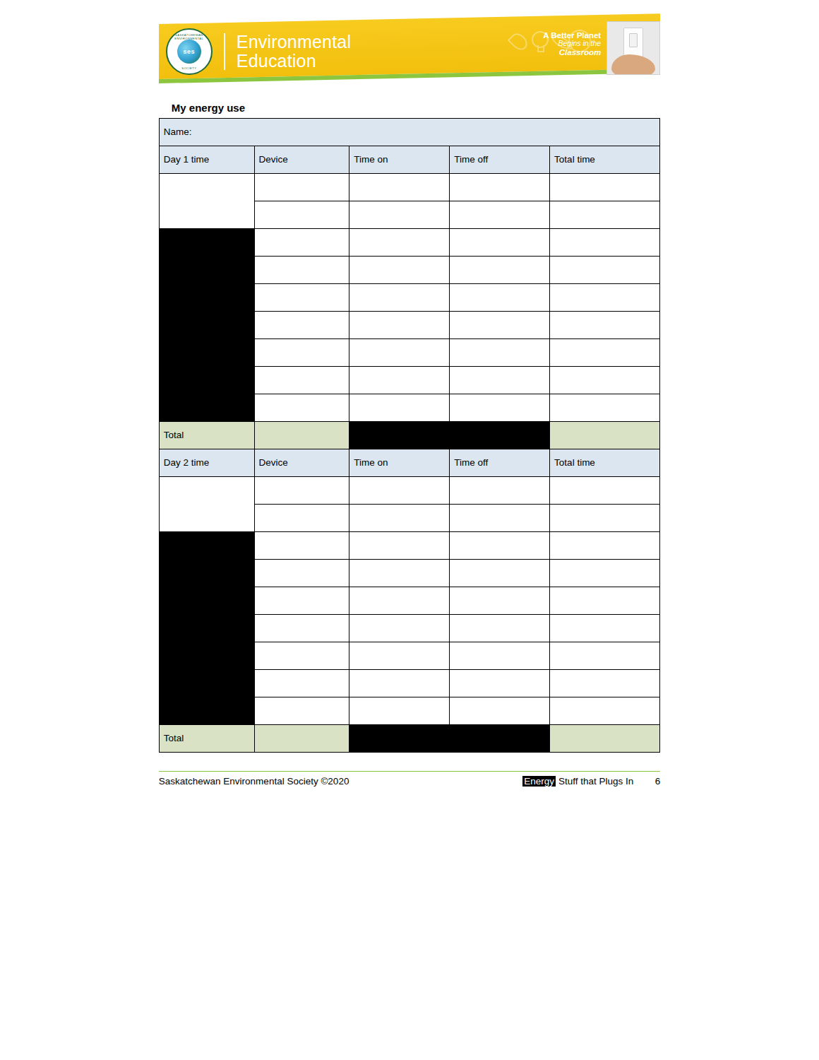Saskatchewan Environmental
Society
Environmental
Education
A Better Planet
Begins in the
Classroom
My energy use
| Name: |
| Day 1 time | Device | Time on | Time off | Total time |
| Total | | | |
| Day 2 time | Device | Time on | Time off | Total time |
| Total | | | |
Saskatchewan Environmental Society ©2020
Energy Stuff that Plugs In 6